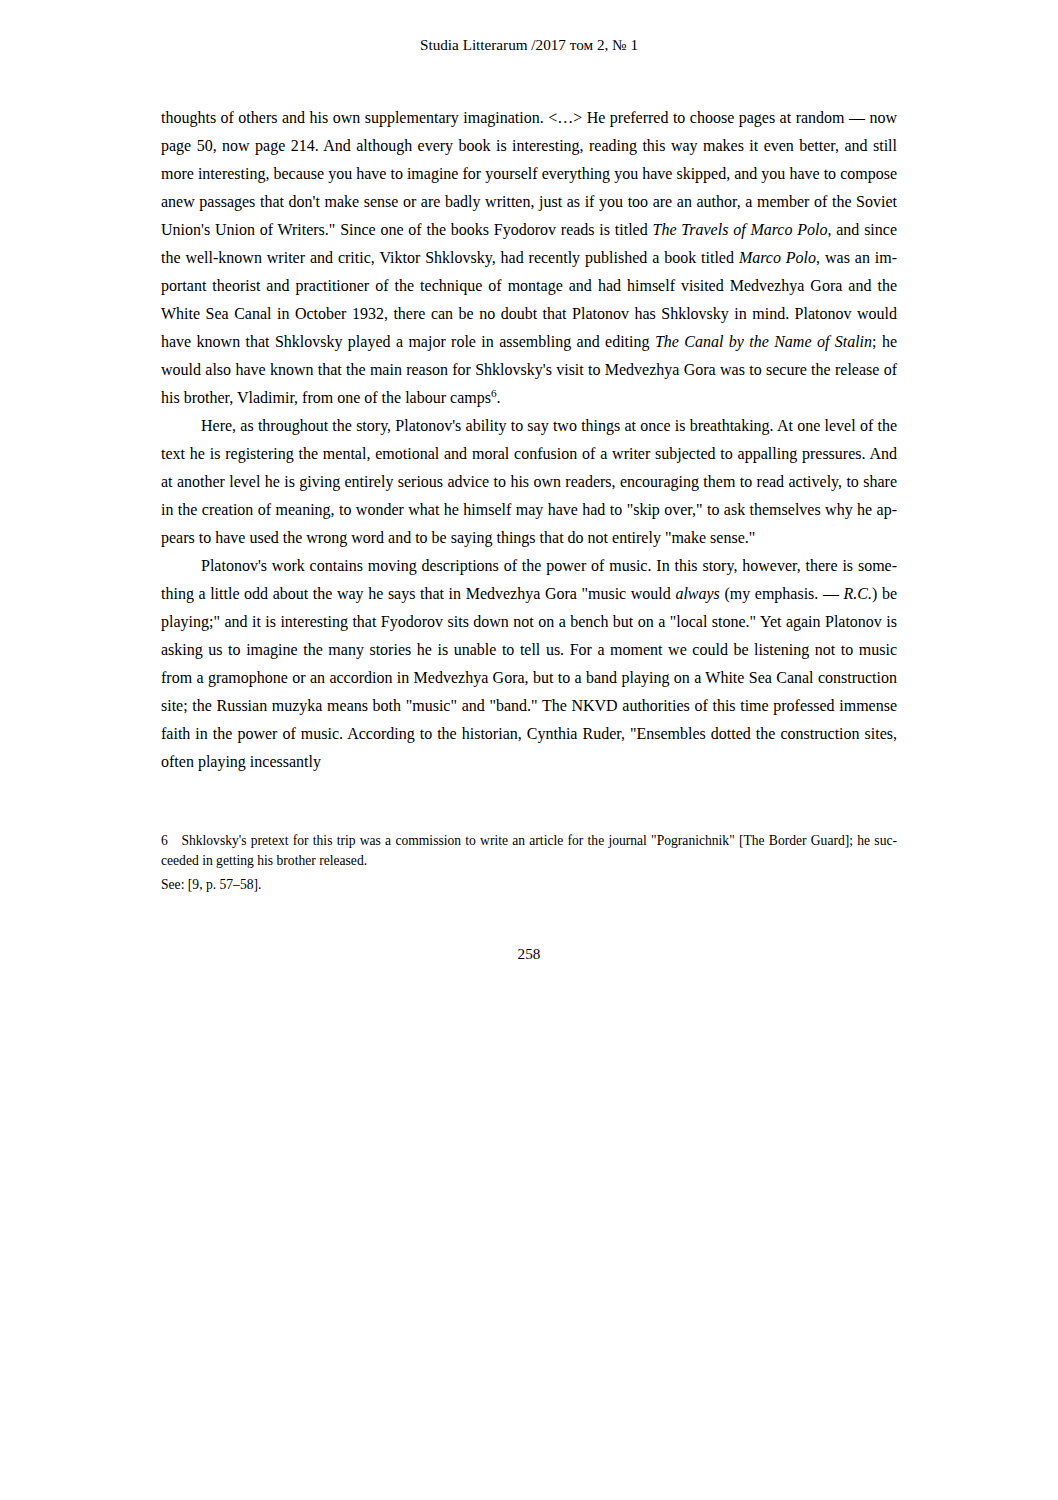Studia Litterarum /2017 том 2, № 1
thoughts of others and his own supplementary imagination. <…> He preferred to choose pages at random — now page 50, now page 214. And although every book is interesting, reading this way makes it even better, and still more interesting, because you have to imagine for yourself everything you have skipped, and you have to compose anew passages that don't make sense or are badly written, just as if you too are an author, a member of the Soviet Union's Union of Writers." Since one of the books Fyodorov reads is titled The Travels of Marco Polo, and since the well-known writer and critic, Viktor Shklovsky, had recently published a book titled Marco Polo, was an important theorist and practitioner of the technique of montage and had himself visited Medvezhya Gora and the White Sea Canal in October 1932, there can be no doubt that Platonov has Shklovsky in mind. Platonov would have known that Shklovsky played a major role in assembling and editing The Canal by the Name of Stalin; he would also have known that the main reason for Shklovsky's visit to Medvezhya Gora was to secure the release of his brother, Vladimir, from one of the labour camps6.
Here, as throughout the story, Platonov's ability to say two things at once is breathtaking. At one level of the text he is registering the mental, emotional and moral confusion of a writer subjected to appalling pressures. And at another level he is giving entirely serious advice to his own readers, encouraging them to read actively, to share in the creation of meaning, to wonder what he himself may have had to "skip over," to ask themselves why he appears to have used the wrong word and to be saying things that do not entirely "make sense."
Platonov's work contains moving descriptions of the power of music. In this story, however, there is something a little odd about the way he says that in Medvezhya Gora "music would always (my emphasis. — R.C.) be playing;" and it is interesting that Fyodorov sits down not on a bench but on a "local stone." Yet again Platonov is asking us to imagine the many stories he is unable to tell us. For a moment we could be listening not to music from a gramophone or an accordion in Medvezhya Gora, but to a band playing on a White Sea Canal construction site; the Russian muzyka means both "music" and "band." The NKVD authorities of this time professed immense faith in the power of music. According to the historian, Cynthia Ruder, "Ensembles dotted the construction sites, often playing incessantly
6 Shklovsky's pretext for this trip was a commission to write an article for the journal "Pogranichnik" [The Border Guard]; he succeeded in getting his brother released.
See: [9, p. 57–58].
258